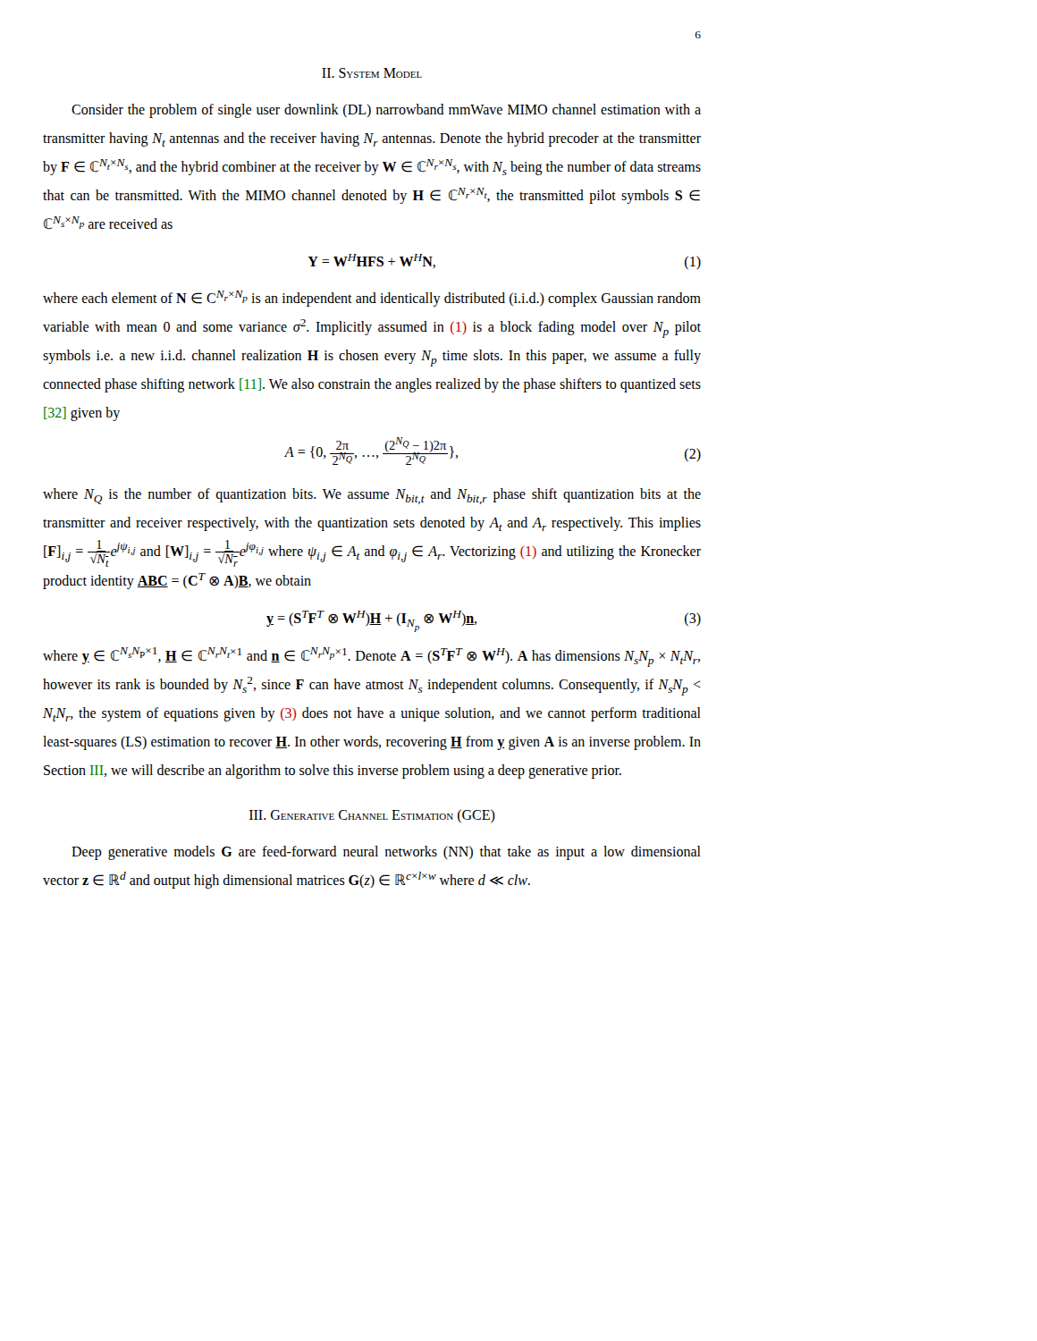6
II. System Model
Consider the problem of single user downlink (DL) narrowband mmWave MIMO channel estimation with a transmitter having Nt antennas and the receiver having Nr antennas. Denote the hybrid precoder at the transmitter by F ∈ ℂNt×Ns, and the hybrid combiner at the receiver by W ∈ ℂNr×Ns, with Ns being the number of data streams that can be transmitted. With the MIMO channel denoted by H ∈ ℂNr×Nt, the transmitted pilot symbols S ∈ ℂNs×Np are received as
Y = WHHFS + WHN, (1)
where each element of N ∈ CNr×Np is an independent and identically distributed (i.i.d.) complex Gaussian random variable with mean 0 and some variance σ2. Implicitly assumed in (1) is a block fading model over Np pilot symbols i.e. a new i.i.d. channel realization H is chosen every Np time slots. In this paper, we assume a fully connected phase shifting network [11]. We also constrain the angles realized by the phase shifters to quantized sets [32] given by
A = {0, 2π 2NQ, …, (2NQ − 1)2π 2NQ}, (2)
where NQ is the number of quantization bits. We assume Nbit,t and Nbit,r phase shift quantization bits at the transmitter and receiver respectively, with the quantization sets denoted by At and Ar respectively. This implies [F]i,j = 1√Nt ejψi,j and [W]i,j = 1√Nr ejφi,j where ψi,j ∈ At and φi,j ∈ Ar. Vectorizing (1) and utilizing the Kronecker product identity ABC = (CT ⊗ A)B, we obtain
y = (STFT ⊗ WH)H + (INp ⊗ WH)n, (3)
where y ∈ ℂNsNP×1, H ∈ ℂNrNt×1 and n ∈ ℂNrNp×1. Denote A = (STFT ⊗ WH). A has dimensions NsNp × NtNr, however its rank is bounded by Ns2, since F can have atmost Ns independent columns. Consequently, if NsNp < NtNr, the system of equations given by (3) does not have a unique solution, and we cannot perform traditional least-squares (LS) estimation to recover H. In other words, recovering H from y given A is an inverse problem. In Section III, we will describe an algorithm to solve this inverse problem using a deep generative prior.
III. Generative Channel Estimation (GCE)
Deep generative models G are feed-forward neural networks (NN) that take as input a low dimensional vector z ∈ ℝd and output high dimensional matrices G(z) ∈ ℝc×l×w where d ≪ clw.